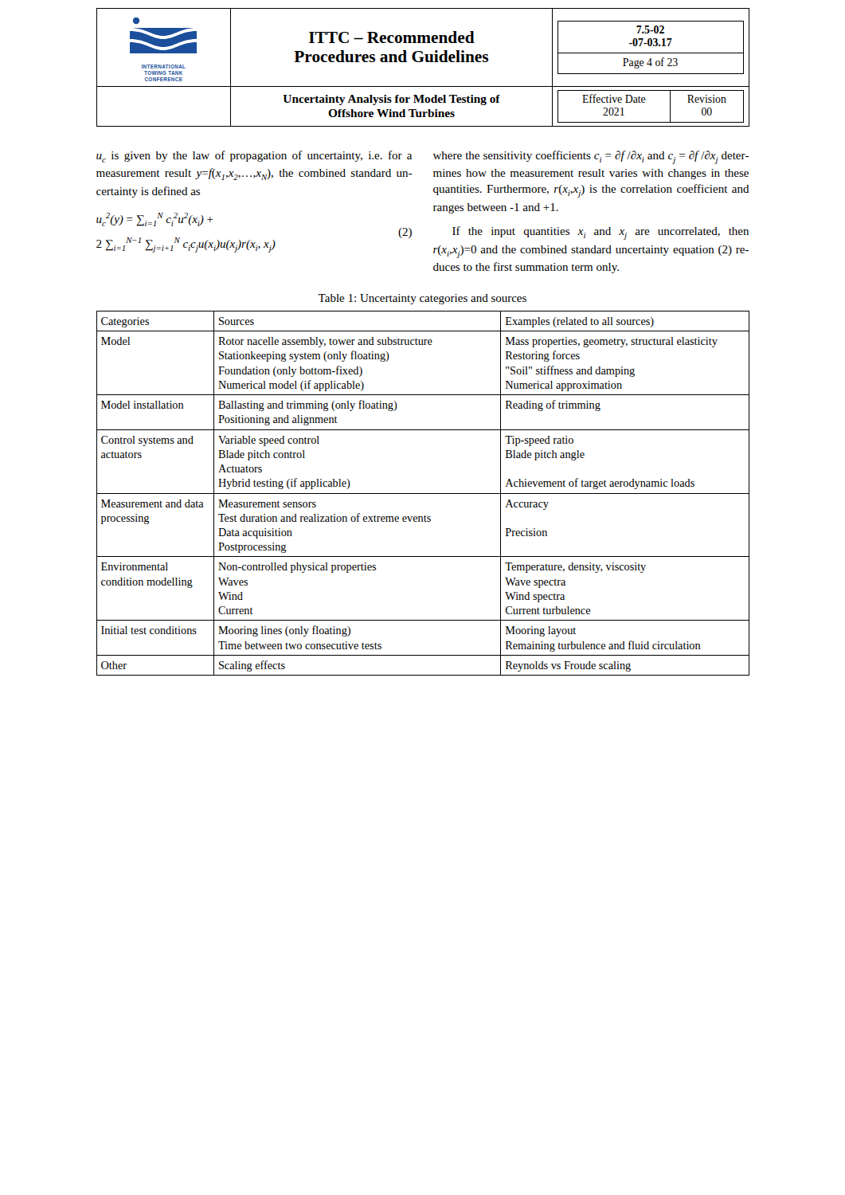| INTERNATIONAL TOWING TANK CONFERENCE | ITTC – Recommended Procedures and Guidelines | / 7.5-02 -07-03.17 / / Page 4 of 23 / |
| | Uncertainty Analysis for Model Testing of Offshore Wind Turbines | / Effective Date 2021 / Revision 00 / |
uc is given by the law of propagation of uncertainty, i.e. for a measurement result y=f(x1,x2,…,xN), the combined standard uncertainty is defined as
uc2(y) = ∑i=1N ci2u2(xi) +
2 ∑i=1N−1 ∑j=i+1N cicju(xi)u(xj)r(xi, xj) (2)
where the sensitivity coefficients ci = ∂f /∂xi and cj = ∂f /∂xj determines how the measurement result varies with changes in these quantities. Furthermore, r(xi,xj) is the correlation coefficient and ranges between -1 and +1.
If the input quantities xi and xj are uncorrelated, then r(xi,xj)=0 and the combined standard uncertainty equation (2) reduces to the first summation term only.
Table 1: Uncertainty categories and sources
| Categories | Sources | Examples (related to all sources) |
| --- | --- | --- |
| Model | Rotor nacelle assembly, tower and substructure Stationkeeping system (only floating) Foundation (only bottom-fixed) Numerical model (if applicable) | Mass properties, geometry, structural elasticity Restoring forces "Soil" stiffness and damping Numerical approximation |
| Model installation | Ballasting and trimming (only floating) Positioning and alignment | Reading of trimming |
| Control systems and actuators | Variable speed control Blade pitch control Actuators Hybrid testing (if applicable) | Tip-speed ratio Blade pitch angle Achievement of target aerodynamic loads |
| Measurement and data processing | Measurement sensors Test duration and realization of extreme events Data acquisition Postprocessing | Accuracy Precision |
| Environmental condition modelling | Non-controlled physical properties Waves Wind Current | Temperature, density, viscosity Wave spectra Wind spectra Current turbulence |
| Initial test conditions | Mooring lines (only floating) Time between two consecutive tests | Mooring layout Remaining turbulence and fluid circulation |
| Other | Scaling effects | Reynolds vs Froude scaling |